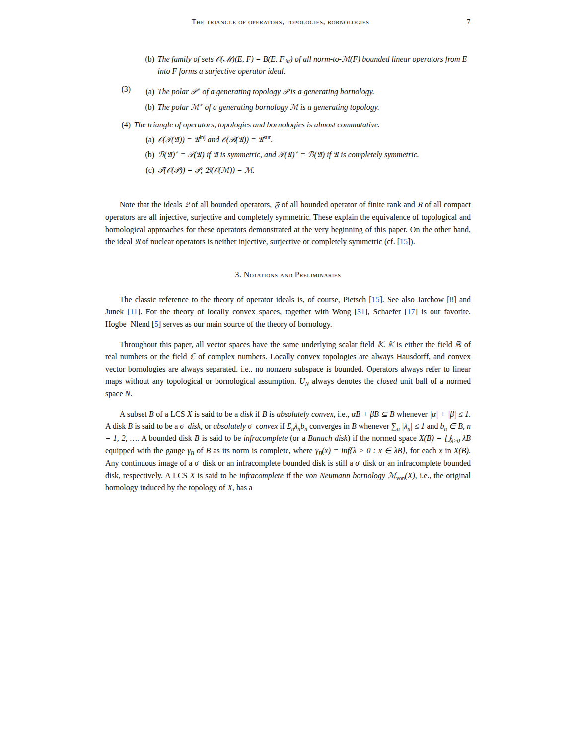The triangle of operators, topologies, bornologies 7
(b) The family of sets 𝒪(ℳ)(E, F) = B(E, Fℳ) of all norm-to-ℳ(F) bounded linear operators from E into F forms a surjective operator ideal.
(3)
(a) The polar 𝒫∘ of a generating topology 𝒫 is a generating bornology.
(b) The polar ℳ∘ of a generating bornology ℳ is a generating topology.
(4) The triangle of operators, topologies and bornologies is almost commutative.
(a) 𝒪(𝒯(𝔄)) = 𝔄inj and 𝒪(ℬ(𝔄)) = 𝔄sur.
(b) ℬ(𝔄)∘ = 𝒯(𝔄) if 𝔄 is symmetric, and 𝒯(𝔄)∘ = ℬ(𝔄) if 𝔄 is completely symmetric.
(c) 𝒯(𝒪(𝒫)) = 𝒫, ℬ(𝒪(ℳ)) = ℳ.
Note that the ideals 𝔏 of all bounded operators, 𝔉 of all bounded operator of finite rank and 𝔎 of all compact operators are all injective, surjective and completely symmetric. These explain the equivalence of topological and bornological approaches for these operators demonstrated at the very beginning of this paper. On the other hand, the ideal 𝔑 of nuclear operators is neither injective, surjective or completely symmetric (cf. [15]).
3. Notations and Preliminaries
The classic reference to the theory of operator ideals is, of course, Pietsch [15]. See also Jarchow [8] and Junek [11]. For the theory of locally convex spaces, together with Wong [31], Schaefer [17] is our favorite. Hogbe–Nlend [5] serves as our main source of the theory of bornology.
Throughout this paper, all vector spaces have the same underlying scalar field 𝕂. 𝕂 is either the field ℝ of real numbers or the field ℂ of complex numbers. Locally convex topologies are always Hausdorff, and convex vector bornologies are always separated, i.e., no nonzero subspace is bounded. Operators always refer to linear maps without any topological or bornological assumption. UN always denotes the closed unit ball of a normed space N.
A subset B of a LCS X is said to be a disk if B is absolutely convex, i.e., αB + βB ⊆ B whenever |α| + |β| ≤ 1. A disk B is said to be a σ–disk, or absolutely σ–convex if Σnλnbn converges in B whenever ∑n |λn| ≤ 1 and bn ∈ B, n = 1, 2, …. A bounded disk B is said to be infracomplete (or a Banach disk) if the normed space X(B) = ⋃λ>0 λB equipped with the gauge γB of B as its norm is complete, where γB(x) = inf{λ > 0 : x ∈ λB}, for each x in X(B). Any continuous image of a σ–disk or an infracomplete bounded disk is still a σ–disk or an infracomplete bounded disk, respectively. A LCS X is said to be infracomplete if the von Neumann bornology ℳvon(X), i.e., the original bornology induced by the topology of X, has a